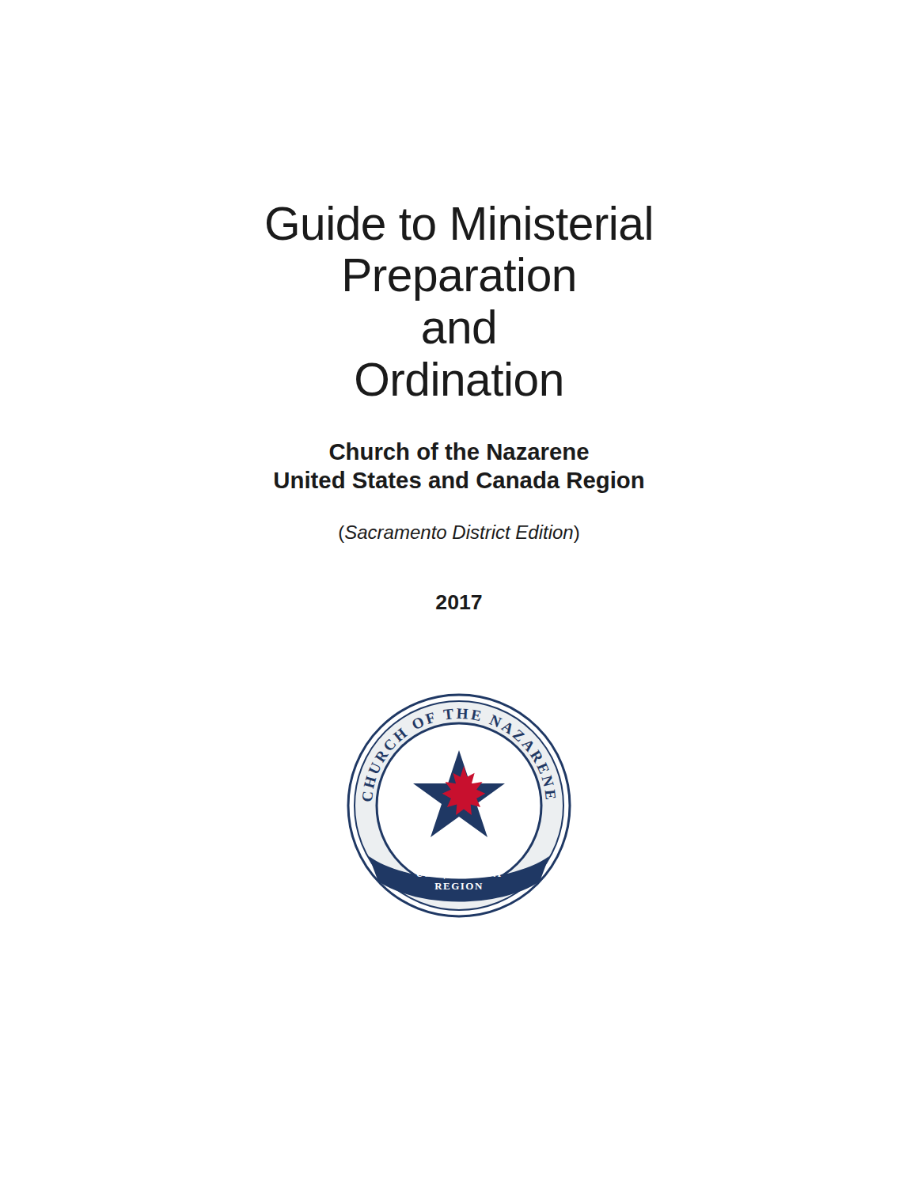Guide to Ministerial Preparation
and
Ordination
Church of the Nazarene
United States and Canada Region
(Sacramento District Edition)
2017
Church of the Nazarene — USA | Canada Region seal CHURCH OF THE NAZARENE USA | CANADA REGION